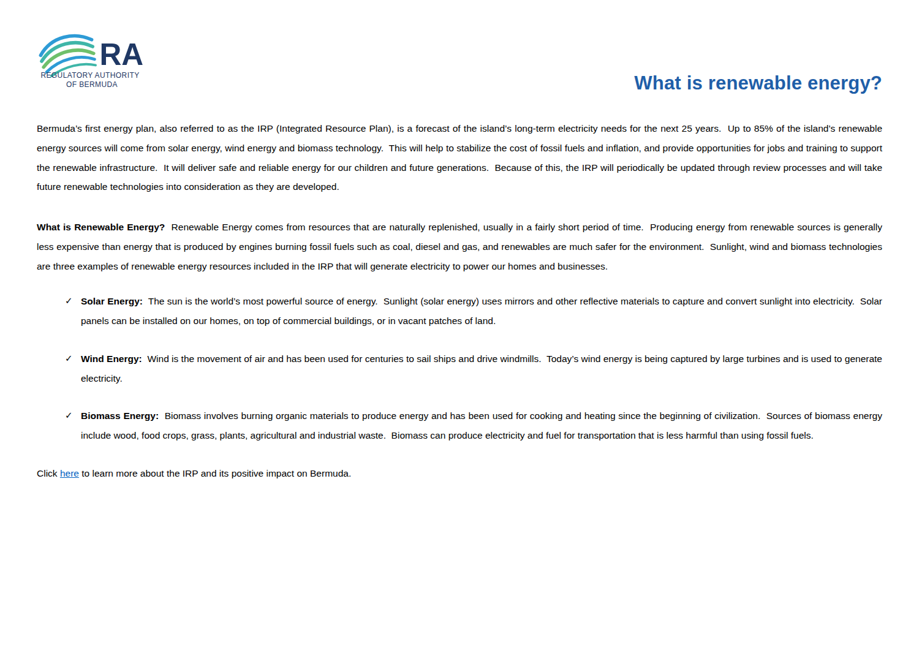RA REGULATORY AUTHORITY OF BERMUDA
What is renewable energy?
Bermuda’s first energy plan, also referred to as the IRP (Integrated Resource Plan), is a forecast of the island’s long-term electricity needs for the next 25 years. Up to 85% of the island’s renewable energy sources will come from solar energy, wind energy and biomass technology. This will help to stabilize the cost of fossil fuels and inflation, and provide opportunities for jobs and training to support the renewable infrastructure. It will deliver safe and reliable energy for our children and future generations. Because of this, the IRP will periodically be updated through review processes and will take future renewable technologies into consideration as they are developed.
What is Renewable Energy? Renewable Energy comes from resources that are naturally replenished, usually in a fairly short period of time. Producing energy from renewable sources is generally less expensive than energy that is produced by engines burning fossil fuels such as coal, diesel and gas, and renewables are much safer for the environment. Sunlight, wind and biomass technologies are three examples of renewable energy resources included in the IRP that will generate electricity to power our homes and businesses.
Solar Energy: The sun is the world’s most powerful source of energy. Sunlight (solar energy) uses mirrors and other reflective materials to capture and convert sunlight into electricity. Solar panels can be installed on our homes, on top of commercial buildings, or in vacant patches of land.
Wind Energy: Wind is the movement of air and has been used for centuries to sail ships and drive windmills. Today’s wind energy is being captured by large turbines and is used to generate electricity.
Biomass Energy: Biomass involves burning organic materials to produce energy and has been used for cooking and heating since the beginning of civilization. Sources of biomass energy include wood, food crops, grass, plants, agricultural and industrial waste. Biomass can produce electricity and fuel for transportation that is less harmful than using fossil fuels.
Click here to learn more about the IRP and its positive impact on Bermuda.